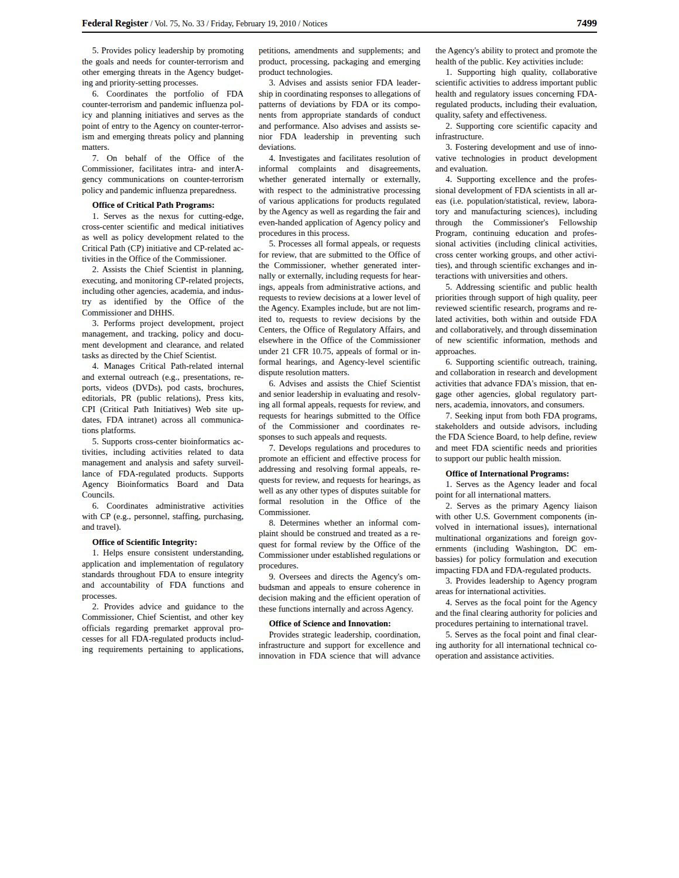Federal Register / Vol. 75, No. 33 / Friday, February 19, 2010 / Notices
7499
5. Provides policy leadership by promoting the goals and needs for counter-terrorism and other emerging threats in the Agency budgeting and priority-setting processes.
6. Coordinates the portfolio of FDA counter-terrorism and pandemic influenza policy and planning initiatives and serves as the point of entry to the Agency on counter-terrorism and emerging threats policy and planning matters.
7. On behalf of the Office of the Commissioner, facilitates intra- and interAgency communications on counter-terrorism policy and pandemic influenza preparedness.
Office of Critical Path Programs:
1. Serves as the nexus for cutting-edge, cross-center scientific and medical initiatives as well as policy development related to the Critical Path (CP) initiative and CP-related activities in the Office of the Commissioner.
2. Assists the Chief Scientist in planning, executing, and monitoring CP-related projects, including other agencies, academia, and industry as identified by the Office of the Commissioner and DHHS.
3. Performs project development, project management, and tracking, policy and document development and clearance, and related tasks as directed by the Chief Scientist.
4. Manages Critical Path-related internal and external outreach (e.g., presentations, reports, videos (DVDs), pod casts, brochures, editorials, PR (public relations), Press kits, CPI (Critical Path Initiatives) Web site updates, FDA intranet) across all communications platforms.
5. Supports cross-center bioinformatics activities, including activities related to data management and analysis and safety surveillance of FDA-regulated products. Supports Agency Bioinformatics Board and Data Councils.
6. Coordinates administrative activities with CP (e.g., personnel, staffing, purchasing, and travel).
Office of Scientific Integrity:
1. Helps ensure consistent understanding, application and implementation of regulatory standards throughout FDA to ensure integrity and accountability of FDA functions and processes.
2. Provides advice and guidance to the Commissioner, Chief Scientist, and other key officials regarding premarket approval processes for all FDA-regulated products including requirements pertaining to applications, petitions, amendments and supplements; and product, processing, packaging and emerging product technologies.
3. Advises and assists senior FDA leadership in coordinating responses to allegations of patterns of deviations by FDA or its components from appropriate standards of conduct and performance. Also advises and assists senior FDA leadership in preventing such deviations.
4. Investigates and facilitates resolution of informal complaints and disagreements, whether generated internally or externally, with respect to the administrative processing of various applications for products regulated by the Agency as well as regarding the fair and even-handed application of Agency policy and procedures in this process.
5. Processes all formal appeals, or requests for review, that are submitted to the Office of the Commissioner, whether generated internally or externally, including requests for hearings, appeals from administrative actions, and requests to review decisions at a lower level of the Agency. Examples include, but are not limited to, requests to review decisions by the Centers, the Office of Regulatory Affairs, and elsewhere in the Office of the Commissioner under 21 CFR 10.75, appeals of formal or informal hearings, and Agency-level scientific dispute resolution matters.
6. Advises and assists the Chief Scientist and senior leadership in evaluating and resolving all formal appeals, requests for review, and requests for hearings submitted to the Office of the Commissioner and coordinates responses to such appeals and requests.
7. Develops regulations and procedures to promote an efficient and effective process for addressing and resolving formal appeals, requests for review, and requests for hearings, as well as any other types of disputes suitable for formal resolution in the Office of the Commissioner.
8. Determines whether an informal complaint should be construed and treated as a request for formal review by the Office of the Commissioner under established regulations or procedures.
9. Oversees and directs the Agency's ombudsman and appeals to ensure coherence in decision making and the efficient operation of these functions internally and across Agency.
Office of Science and Innovation:
Provides strategic leadership, coordination, infrastructure and support for excellence and innovation in FDA science that will advance the Agency's ability to protect and promote the health of the public. Key activities include:
1. Supporting high quality, collaborative scientific activities to address important public health and regulatory issues concerning FDA-regulated products, including their evaluation, quality, safety and effectiveness.
2. Supporting core scientific capacity and infrastructure.
3. Fostering development and use of innovative technologies in product development and evaluation.
4. Supporting excellence and the professional development of FDA scientists in all areas (i.e. population/statistical, review, laboratory and manufacturing sciences), including through the Commissioner's Fellowship Program, continuing education and professional activities (including clinical activities, cross center working groups, and other activities), and through scientific exchanges and interactions with universities and others.
5. Addressing scientific and public health priorities through support of high quality, peer reviewed scientific research, programs and related activities, both within and outside FDA and collaboratively, and through dissemination of new scientific information, methods and approaches.
6. Supporting scientific outreach, training, and collaboration in research and development activities that advance FDA's mission, that engage other agencies, global regulatory partners, academia, innovators, and consumers.
7. Seeking input from both FDA programs, stakeholders and outside advisors, including the FDA Science Board, to help define, review and meet FDA scientific needs and priorities to support our public health mission.
Office of International Programs:
1. Serves as the Agency leader and focal point for all international matters.
2. Serves as the primary Agency liaison with other U.S. Government components (involved in international issues), international multinational organizations and foreign governments (including Washington, DC embassies) for policy formulation and execution impacting FDA and FDA-regulated products.
3. Provides leadership to Agency program areas for international activities.
4. Serves as the focal point for the Agency and the final clearing authority for policies and procedures pertaining to international travel.
5. Serves as the focal point and final clearing authority for all international technical cooperation and assistance activities.